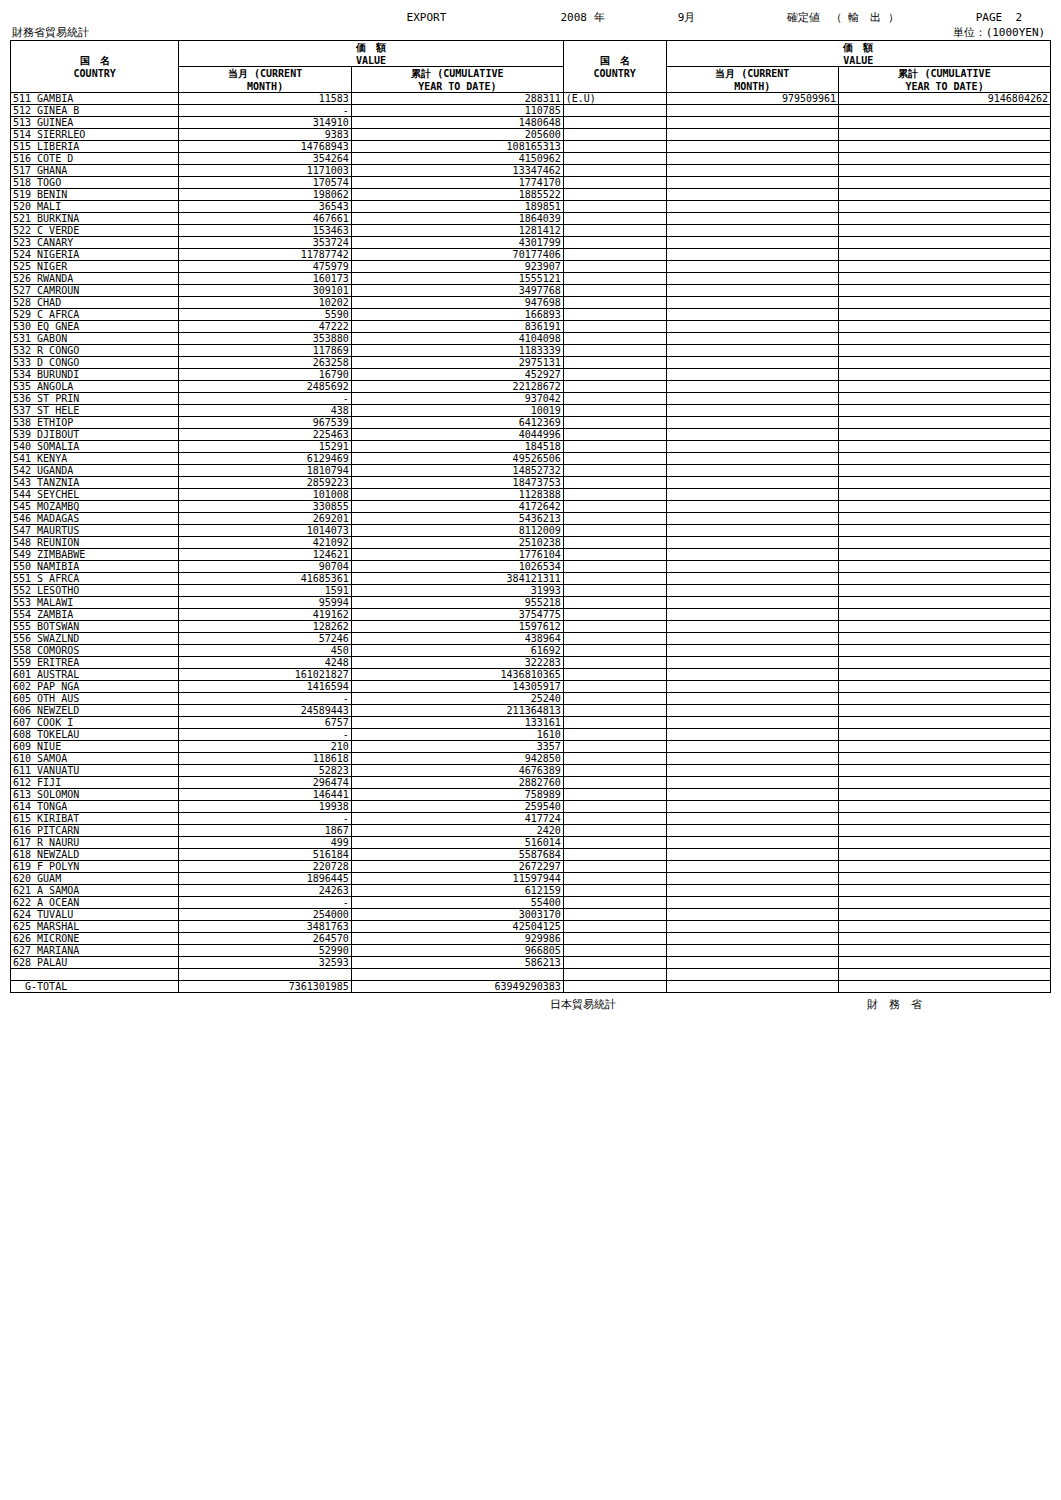| | EXPORT | 2008 年 | 9月 | 確定値 （ 輸 出 ） | PAGE 2 |
| 財務省貿易統計 | | | | | 単位：(1000YEN) |
| 国 名 COUNTRY | 価 額 VALUE | 国 名 COUNTRY | 価 額 VALUE |
| --- | --- | --- | --- |
| 当月 (CURRENT MONTH) | 累計 (CUMULATIVE YEAR TO DATE) | 当月 (CURRENT MONTH) | 累計 (CUMULATIVE YEAR TO DATE) |
| 511 GAMBIA | 11583 | 288311 | (E.U) | 979509961 | 9146804262 |
| 512 GINEA B | - | 110785 | | | |
| 513 GUINEA | 314910 | 1480648 | | | |
| 514 SIERRLEO | 9383 | 205600 | | | |
| 515 LIBERIA | 14768943 | 108165313 | | | |
| 516 COTE D | 354264 | 4150962 | | | |
| 517 GHANA | 1171003 | 13347462 | | | |
| 518 TOGO | 170574 | 1774170 | | | |
| 519 BENIN | 198062 | 1885522 | | | |
| 520 MALI | 36543 | 189851 | | | |
| 521 BURKINA | 467661 | 1864039 | | | |
| 522 C VERDE | 153463 | 1281412 | | | |
| 523 CANARY | 353724 | 4301799 | | | |
| 524 NIGERIA | 11787742 | 70177406 | | | |
| 525 NIGER | 475979 | 923907 | | | |
| 526 RWANDA | 160173 | 1555121 | | | |
| 527 CAMROUN | 309101 | 3497768 | | | |
| 528 CHAD | 10202 | 947698 | | | |
| 529 C AFRCA | 5590 | 166893 | | | |
| 530 EQ GNEA | 47222 | 836191 | | | |
| 531 GABON | 353880 | 4104098 | | | |
| 532 R CONGO | 117869 | 1183339 | | | |
| 533 D CONGO | 263258 | 2975131 | | | |
| 534 BURUNDI | 16790 | 452927 | | | |
| 535 ANGOLA | 2485692 | 22128672 | | | |
| 536 ST PRIN | - | 937042 | | | |
| 537 ST HELE | 438 | 10019 | | | |
| 538 ETHIOP | 967539 | 6412369 | | | |
| 539 DJIBOUT | 225463 | 4044996 | | | |
| 540 SOMALIA | 15291 | 184518 | | | |
| 541 KENYA | 6129469 | 49526506 | | | |
| 542 UGANDA | 1810794 | 14852732 | | | |
| 543 TANZNIA | 2859223 | 18473753 | | | |
| 544 SEYCHEL | 101008 | 1128388 | | | |
| 545 MOZAMBQ | 330855 | 4172642 | | | |
| 546 MADAGAS | 269201 | 5436213 | | | |
| 547 MAURTUS | 1014073 | 8112009 | | | |
| 548 REUNION | 421092 | 2510238 | | | |
| 549 ZIMBABWE | 124621 | 1776104 | | | |
| 550 NAMIBIA | 90704 | 1026534 | | | |
| 551 S AFRCA | 41685361 | 384121311 | | | |
| 552 LESOTHO | 1591 | 31993 | | | |
| 553 MALAWI | 95994 | 955218 | | | |
| 554 ZAMBIA | 419162 | 3754775 | | | |
| 555 BOTSWAN | 128262 | 1597612 | | | |
| 556 SWAZLND | 57246 | 438964 | | | |
| 558 COMOROS | 450 | 61692 | | | |
| 559 ERITREA | 4248 | 322283 | | | |
| 601 AUSTRAL | 161021827 | 1436810365 | | | |
| 602 PAP NGA | 1416594 | 14305917 | | | |
| 605 OTH AUS | - | 25240 | | | |
| 606 NEWZELD | 24589443 | 211364813 | | | |
| 607 COOK I | 6757 | 133161 | | | |
| 608 TOKELAU | - | 1610 | | | |
| 609 NIUE | 210 | 3357 | | | |
| 610 SAMOA | 118618 | 942850 | | | |
| 611 VANUATU | 52823 | 4676389 | | | |
| 612 FIJI | 296474 | 2882760 | | | |
| 613 SOLOMON | 146441 | 758989 | | | |
| 614 TONGA | 19938 | 259540 | | | |
| 615 KIRIBAT | - | 417724 | | | |
| 616 PITCARN | 1867 | 2420 | | | |
| 617 R NAURU | 499 | 516014 | | | |
| 618 NEWZALD | 516184 | 5587684 | | | |
| 619 F POLYN | 220728 | 2672297 | | | |
| 620 GUAM | 1896445 | 11597944 | | | |
| 621 A SAMOA | 24263 | 612159 | | | |
| 622 A OCEAN | - | 55400 | | | |
| 624 TUVALU | 254000 | 3003170 | | | |
| 625 MARSHAL | 3481763 | 42504125 | | | |
| 626 MICRONE | 264570 | 929986 | | | |
| 627 MARIANA | 52990 | 966805 | | | |
| 628 PALAU | 32593 | 586213 | | | |
| G-TOTAL | 7361301985 | 63949290383 | | | |
| | 日本貿易統計 | 財 務 省 |